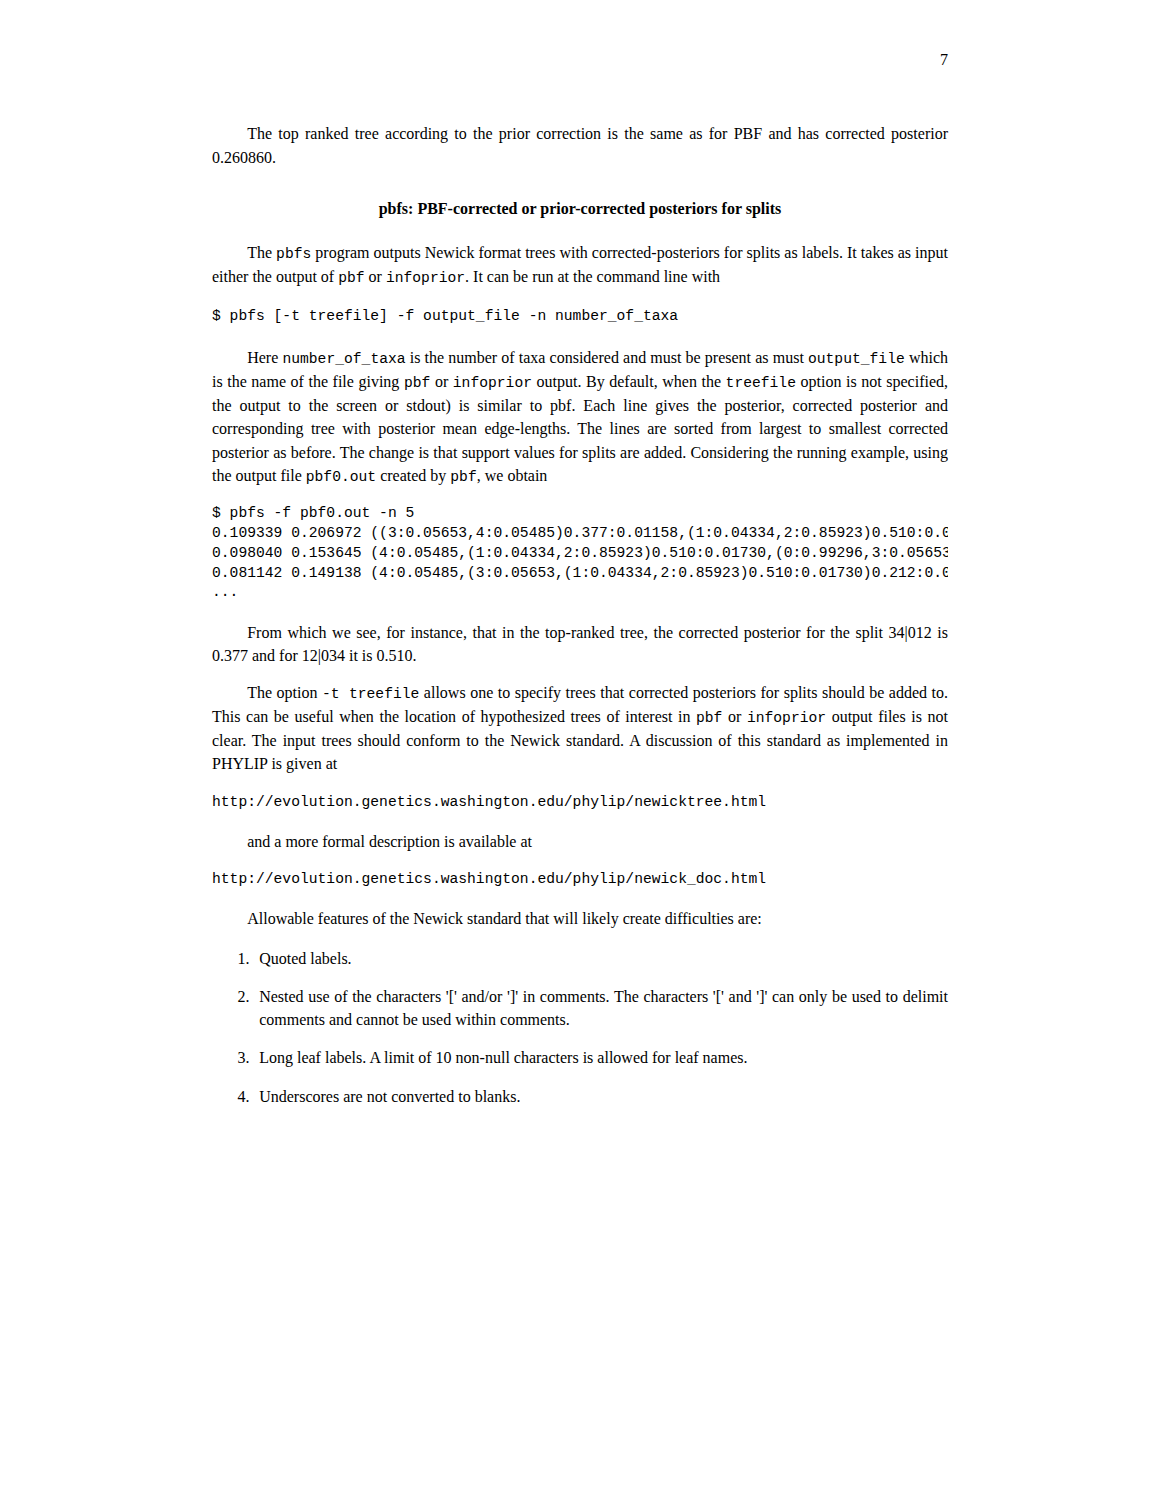7
The top ranked tree according to the prior correction is the same as for PBF and has corrected posterior 0.260860.
pbfs: PBF-corrected or prior-corrected posteriors for splits
The pbfs program outputs Newick format trees with corrected-posteriors for splits as labels. It takes as input either the output of pbf or infoprior. It can be run at the command line with
$ pbfs [-t treefile] -f output_file -n number_of_taxa
Here number_of_taxa is the number of taxa considered and must be present as must output_file which is the name of the file giving pbf or infoprior output. By default, when the treefile option is not specified, the output to the screen or stdout) is similar to pbf. Each line gives the posterior, corrected posterior and corresponding tree with posterior mean edge-lengths. The lines are sorted from largest to smallest corrected posterior as before. The change is that support values for splits are added. Considering the running example, using the output file pbf0.out created by pbf, we obtain
$ pbfs -f pbf0.out -n 5
0.109339 0.206972 ((3:0.05653,4:0.05485)0.377:0.01158,(1:0.04334,2:0.85923)0.510:0.01730,0:0.99296
0.098040 0.153645 (4:0.05485,(1:0.04334,2:0.85923)0.510:0.01730,(0:0.99296,3:0.05653)0.210:0.00861
0.081142 0.149138 (4:0.05485,(3:0.05653,(1:0.04334,2:0.85923)0.510:0.01730)0.212:0.01729,0:0.99296
...
From which we see, for instance, that in the top-ranked tree, the corrected posterior for the split 34|012 is 0.377 and for 12|034 it is 0.510.
The option -t treefile allows one to specify trees that corrected posteriors for splits should be added to. This can be useful when the location of hypothesized trees of interest in pbf or infoprior output files is not clear. The input trees should conform to the Newick standard. A discussion of this standard as implemented in PHYLIP is given at
http://evolution.genetics.washington.edu/phylip/newicktree.html
and a more formal description is available at
http://evolution.genetics.washington.edu/phylip/newick_doc.html
Allowable features of the Newick standard that will likely create difficulties are:
Quoted labels.
Nested use of the characters '[' and/or ']' in comments. The characters '[' and ']' can only be used to delimit comments and cannot be used within comments.
Long leaf labels. A limit of 10 non-null characters is allowed for leaf names.
Underscores are not converted to blanks.